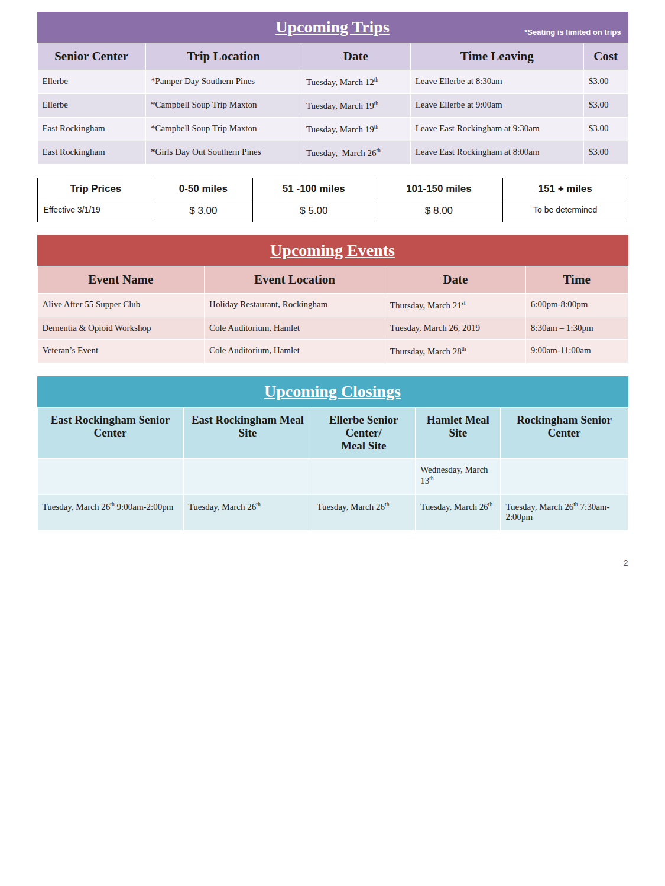Upcoming Trips
*Seating is limited on trips
| Senior Center | Trip Location | Date | Time Leaving | Cost |
| --- | --- | --- | --- | --- |
| Ellerbe | *Pamper Day Southern Pines | Tuesday, March 12 th | Leave Ellerbe at 8:30am | $3.00 |
| Ellerbe | *Campbell Soup Trip Maxton | Tuesday, March 19 th | Leave Ellerbe at 9:00am | $3.00 |
| East Rockingham | *Campbell Soup Trip Maxton | Tuesday, March 19 th | Leave East Rockingham at 9:30am | $3.00 |
| East Rockingham | * Girls Day Out Southern Pines | Tuesday, March 26 th | Leave East Rockingham at 8:00am | $3.00 |
| Trip Prices | 0-50 miles | 51 -100 miles | 101-150 miles | 151 + miles |
| --- | --- | --- | --- | --- |
| Effective 3/1/19 | $ 3.00 | $ 5.00 | $ 8.00 | To be determined |
Upcoming Events
| Event Name | Event Location | Date | Time |
| --- | --- | --- | --- |
| Alive After 55 Supper Club | Holiday Restaurant, Rockingham | Thursday, March 21 st | 6:00pm-8:00pm |
| Dementia & Opioid Workshop | Cole Auditorium, Hamlet | Tuesday, March 26, 2019 | 8:30am – 1:30pm |
| Veteran’s Event | Cole Auditorium, Hamlet | Thursday, March 28 th | 9:00am-11:00am |
Upcoming Closings
| East Rockingham Senior Center | East Rockingham Meal Site | Ellerbe Senior Center/ Meal Site | Hamlet Meal Site | Rockingham Senior Center |
| --- | --- | --- | --- | --- |
| | | | Wednesday, March 13 th | |
| Tuesday, March 26 th 9:00am-2:00pm | Tuesday, March 26 th | Tuesday, March 26 th | Tuesday, March 26 th | Tuesday, March 26 th 7:30am-2:00pm |
2